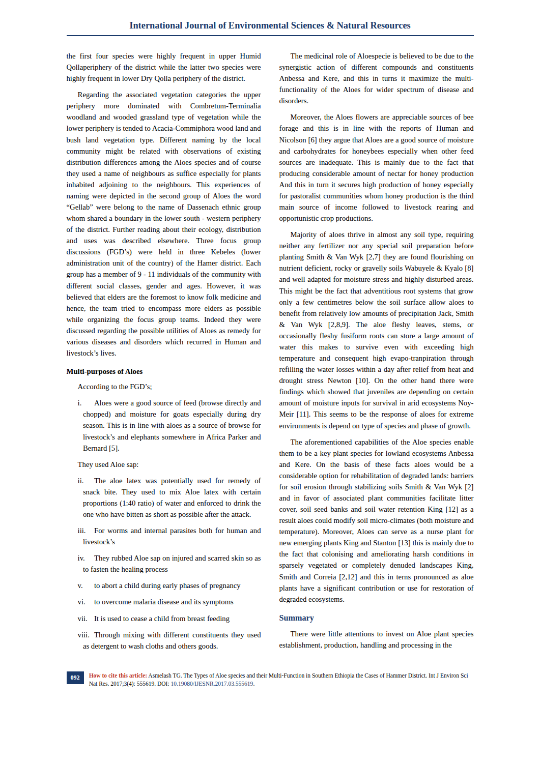International Journal of Environmental Sciences & Natural Resources
the first four species were highly frequent in upper Humid Qollaperiphery of the district while the latter two species were highly frequent in lower Dry Qolla periphery of the district.
Regarding the associated vegetation categories the upper periphery more dominated with Combretum-Terminalia woodland and wooded grassland type of vegetation while the lower periphery is tended to Acacia-Commiphora wood land and bush land vegetation type. Different naming by the local community might be related with observations of existing distribution differences among the Aloes species and of course they used a name of neighbours as suffice especially for plants inhabited adjoining to the neighbours. This experiences of naming were depicted in the second group of Aloes the word “Gellab” were belong to the name of Dassenach ethnic group whom shared a boundary in the lower south - western periphery of the district. Further reading about their ecology, distribution and uses was described elsewhere. Three focus group discussions (FGD’s) were held in three Kebeles (lower administration unit of the country) of the Hamer district. Each group has a member of 9 - 11 individuals of the community with different social classes, gender and ages. However, it was believed that elders are the foremost to know folk medicine and hence, the team tried to encompass more elders as possible while organizing the focus group teams. Indeed they were discussed regarding the possible utilities of Aloes as remedy for various diseases and disorders which recurred in Human and livestock’s lives.
Multi-purposes of Aloes
According to the FGD’s;
i. Aloes were a good source of feed (browse directly and chopped) and moisture for goats especially during dry season. This is in line with aloes as a source of browse for livestock’s and elephants somewhere in Africa Parker and Bernard [5].
They used Aloe sap:
ii. The aloe latex was potentially used for remedy of snack bite. They used to mix Aloe latex with certain proportions (1:40 ratio) of water and enforced to drink the one who have bitten as short as possible after the attack.
iii. For worms and internal parasites both for human and livestock’s
iv. They rubbed Aloe sap on injured and scarred skin so as to fasten the healing process
v. to abort a child during early phases of pregnancy
vi. to overcome malaria disease and its symptoms
vii. It is used to cease a child from breast feeding
viii. Through mixing with different constituents they used as detergent to wash cloths and others goods.
The medicinal role of Aloespecie is believed to be due to the synergistic action of different compounds and constituents Anbessa and Kere, and this in turns it maximize the multi-functionality of the Aloes for wider spectrum of disease and disorders.
Moreover, the Aloes flowers are appreciable sources of bee forage and this is in line with the reports of Human and Nicolson [6] they argue that Aloes are a good source of moisture and carbohydrates for honeybees especially when other feed sources are inadequate. This is mainly due to the fact that producing considerable amount of nectar for honey production And this in turn it secures high production of honey especially for pastoralist communities whom honey production is the third main source of income followed to livestock rearing and opportunistic crop productions.
Majority of aloes thrive in almost any soil type, requiring neither any fertilizer nor any special soil preparation before planting Smith & Van Wyk [2,7] they are found flourishing on nutrient deficient, rocky or gravelly soils Wabuyele & Kyalo [8] and well adapted for moisture stress and highly disturbed areas. This might be the fact that adventitious root systems that grow only a few centimetres below the soil surface allow aloes to benefit from relatively low amounts of precipitation Jack, Smith & Van Wyk [2,8,9]. The aloe fleshy leaves, stems, or occasionally fleshy fusiform roots can store a large amount of water this makes to survive even with exceeding high temperature and consequent high evapo-tranpiration through refilling the water losses within a day after relief from heat and drought stress Newton [10]. On the other hand there were findings which showed that juveniles are depending on certain amount of moisture inputs for survival in arid ecosystems Noy-Meir [11]. This seems to be the response of aloes for extreme environments is depend on type of species and phase of growth.
The aforementioned capabilities of the Aloe species enable them to be a key plant species for lowland ecosystems Anbessa and Kere. On the basis of these facts aloes would be a considerable option for rehabilitation of degraded lands: barriers for soil erosion through stabilizing soils Smith & Van Wyk [2] and in favor of associated plant communities facilitate litter cover, soil seed banks and soil water retention King [12] as a result aloes could modify soil micro-climates (both moisture and temperature). Moreover, Aloes can serve as a nurse plant for new emerging plants King and Stanton [13] this is mainly due to the fact that colonising and ameliorating harsh conditions in sparsely vegetated or completely denuded landscapes King, Smith and Correia [2,12] and this in terns pronounced as aloe plants have a significant contribution or use for restoration of degraded ecosystems.
Summary
There were little attentions to invest on Aloe plant species establishment, production, handling and processing in the
092
How to cite this article: Asmelash TG. The Types of Aloe species and their Multi-Function in Southern Ethiopia the Cases of Hammer District. Int J Environ Sci Nat Res. 2017;3(4): 555619. DOI: 10.19080/IJESNR.2017.03.555619.